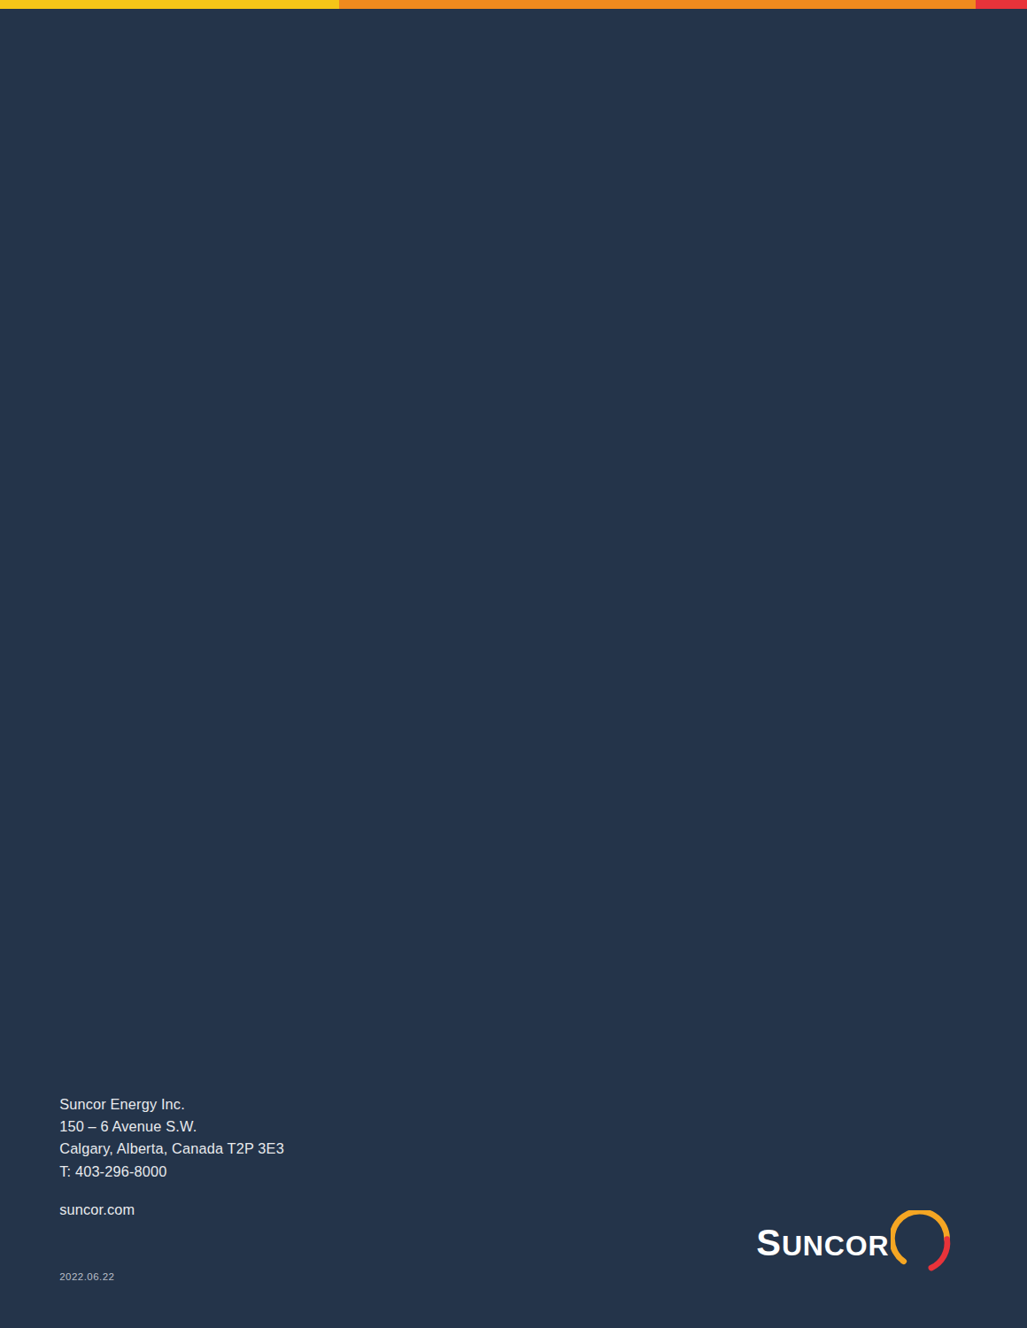Suncor Energy Inc.
150 – 6 Avenue S.W.
Calgary, Alberta, Canada T2P 3E3
T: 403-296-8000
suncor.com
2022.06.22
SUNCOR Suncor swoosh